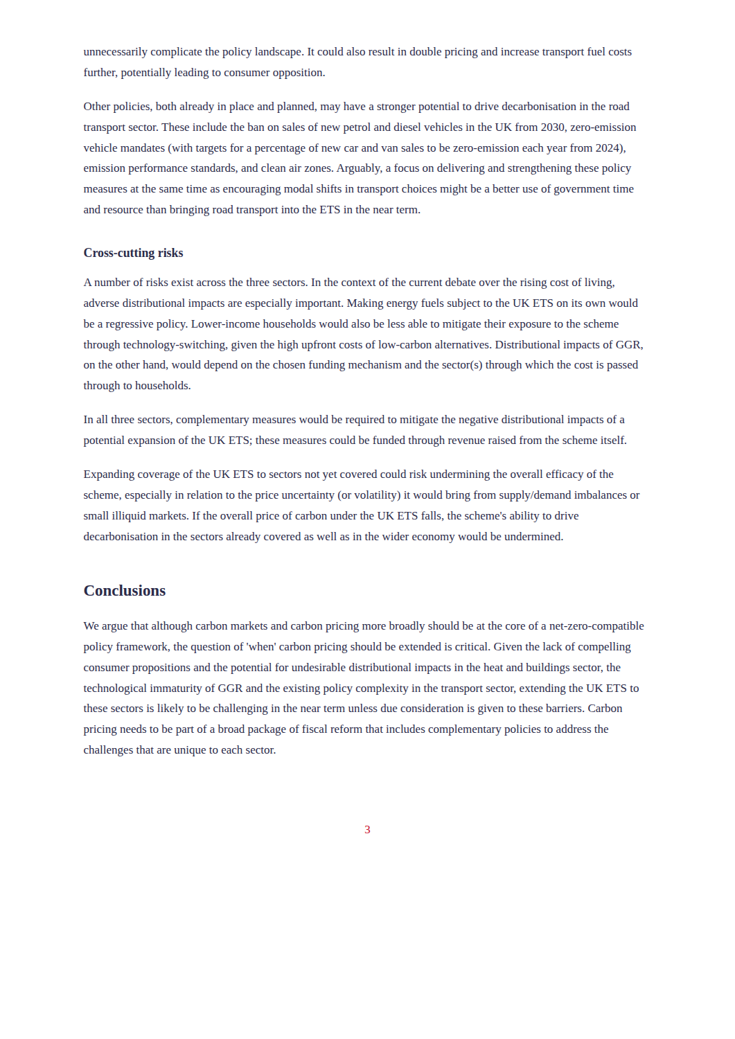unnecessarily complicate the policy landscape. It could also result in double pricing and increase transport fuel costs further, potentially leading to consumer opposition.
Other policies, both already in place and planned, may have a stronger potential to drive decarbonisation in the road transport sector. These include the ban on sales of new petrol and diesel vehicles in the UK from 2030, zero-emission vehicle mandates (with targets for a percentage of new car and van sales to be zero-emission each year from 2024), emission performance standards, and clean air zones. Arguably, a focus on delivering and strengthening these policy measures at the same time as encouraging modal shifts in transport choices might be a better use of government time and resource than bringing road transport into the ETS in the near term.
Cross-cutting risks
A number of risks exist across the three sectors. In the context of the current debate over the rising cost of living, adverse distributional impacts are especially important. Making energy fuels subject to the UK ETS on its own would be a regressive policy. Lower-income households would also be less able to mitigate their exposure to the scheme through technology-switching, given the high upfront costs of low-carbon alternatives. Distributional impacts of GGR, on the other hand, would depend on the chosen funding mechanism and the sector(s) through which the cost is passed through to households.
In all three sectors, complementary measures would be required to mitigate the negative distributional impacts of a potential expansion of the UK ETS; these measures could be funded through revenue raised from the scheme itself.
Expanding coverage of the UK ETS to sectors not yet covered could risk undermining the overall efficacy of the scheme, especially in relation to the price uncertainty (or volatility) it would bring from supply/demand imbalances or small illiquid markets. If the overall price of carbon under the UK ETS falls, the scheme's ability to drive decarbonisation in the sectors already covered as well as in the wider economy would be undermined.
Conclusions
We argue that although carbon markets and carbon pricing more broadly should be at the core of a net-zero-compatible policy framework, the question of 'when' carbon pricing should be extended is critical. Given the lack of compelling consumer propositions and the potential for undesirable distributional impacts in the heat and buildings sector, the technological immaturity of GGR and the existing policy complexity in the transport sector, extending the UK ETS to these sectors is likely to be challenging in the near term unless due consideration is given to these barriers. Carbon pricing needs to be part of a broad package of fiscal reform that includes complementary policies to address the challenges that are unique to each sector.
3